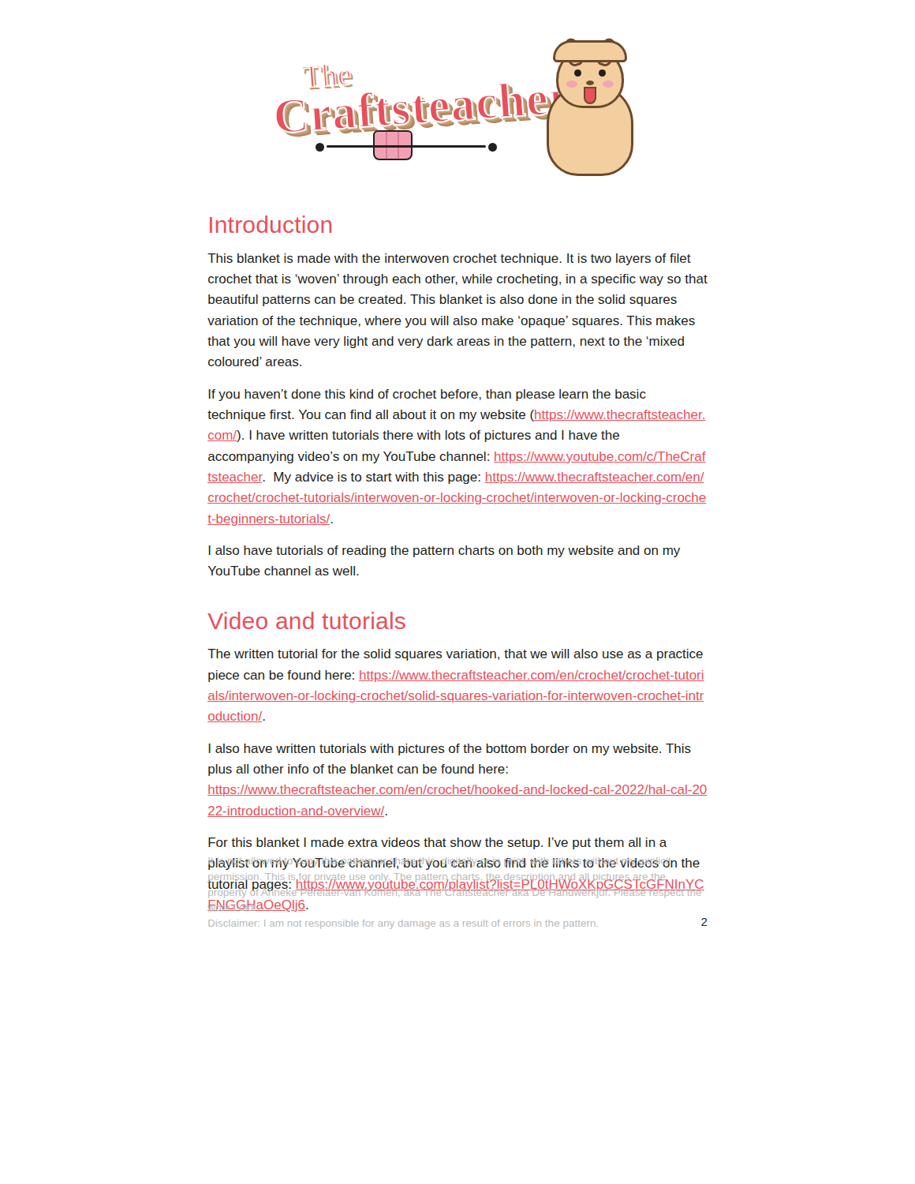The Craftsteacher
Introduction
This blanket is made with the interwoven crochet technique. It is two layers of filet crochet that is ‘woven’ through each other, while crocheting, in a specific way so that beautiful patterns can be created. This blanket is also done in the solid squares variation of the technique, where you will also make ‘opaque’ squares. This makes that you will have very light and very dark areas in the pattern, next to the ‘mixed coloured’ areas.
If you haven’t done this kind of crochet before, than please learn the basic technique first. You can find all about it on my website (https://www.thecraftsteacher.com/). I have written tutorials there with lots of pictures and I have the accompanying video’s on my YouTube channel: https://www.youtube.com/c/TheCraftsteacher. My advice is to start with this page: https://www.thecraftsteacher.com/en/crochet/crochet-tutorials/interwoven-or-locking-crochet/interwoven-or-locking-crochet-beginners-tutorials/.
I also have tutorials of reading the pattern charts on both my website and on my YouTube channel as well.
Video and tutorials
The written tutorial for the solid squares variation, that we will also use as a practice piece can be found here: https://www.thecraftsteacher.com/en/crochet/crochet-tutorials/interwoven-or-locking-crochet/solid-squares-variation-for-interwoven-crochet-introduction/.
I also have written tutorials with pictures of the bottom border on my website. This plus all other info of the blanket can be found here:
https://www.thecraftsteacher.com/en/crochet/hooked-and-locked-cal-2022/hal-cal-2022-introduction-and-overview/.
For this blanket I made extra videos that show the setup. I’ve put them all in a playlist on my YouTube channel, but you can also find the links to the videos on the tutorial pages: https://www.youtube.com/playlist?list=PL0tHWoXKpGCSTcGFNInYCFNGGHaOeQlj6.
It is not allowed to copy this pattern or share this, digitally or in print, with others without my explicit permission. This is for private use only. The pattern charts, the description and all pictures are the property of Anneke Perelaer-van Komen, aka The Craftsteacher aka De Handwerkjuf. Please respect the work I did!
Disclaimer: I am not responsible for any damage as a result of errors in the pattern.
2